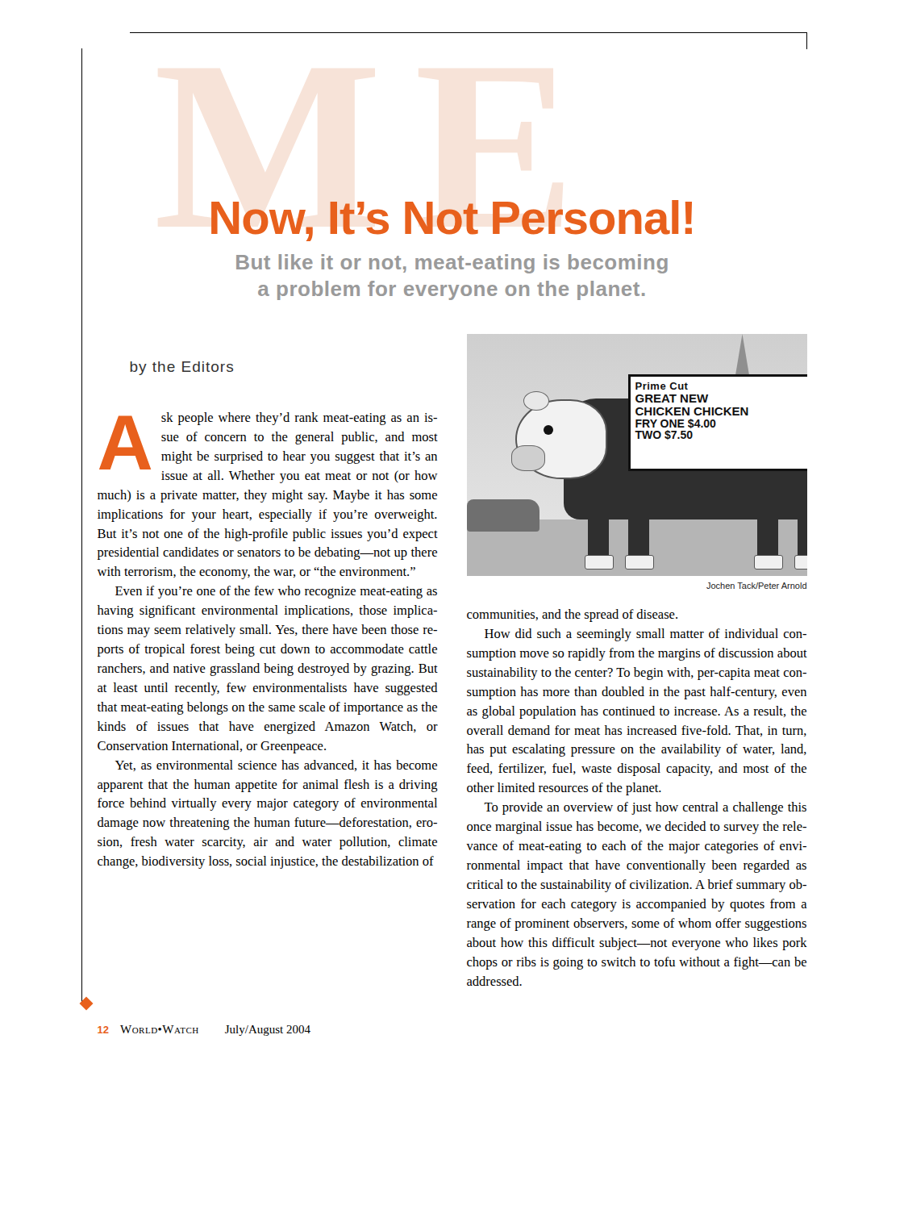ME
Now, It’s Not Personal!
But like it or not, meat-eating is becoming
a problem for everyone on the planet.
by the Editors
Ask people where they’d rank meat-eating as an issue of concern to the general public, and most might be surprised to hear you suggest that it’s an issue at all. Whether you eat meat or not (or how much) is a private matter, they might say. Maybe it has some implications for your heart, especially if you’re overweight. But it’s not one of the high-profile public issues you’d expect presidential candidates or senators to be debating—not up there with terrorism, the economy, the war, or “the environment.”
Even if you’re one of the few who recognize meat-eating as having significant environmental implications, those implications may seem relatively small. Yes, there have been those reports of tropical forest being cut down to accommodate cattle ranchers, and native grassland being destroyed by grazing. But at least until recently, few environmentalists have suggested that meat-eating belongs on the same scale of importance as the kinds of issues that have energized Amazon Watch, or Conservation International, or Greenpeace.
Yet, as environmental science has advanced, it has become apparent that the human appetite for animal flesh is a driving force behind virtually every major category of environmental damage now threatening the human future—deforestation, erosion, fresh water scarcity, air and water pollution, climate change, biodiversity loss, social injustice, the destabilization of
Prime Cut
GREAT NEW
CHICKEN CHICKEN
FRY ONE $4.00
TWO $7.50
Jochen Tack/Peter Arnold
communities, and the spread of disease.
How did such a seemingly small matter of individual consumption move so rapidly from the margins of discussion about sustainability to the center? To begin with, per-capita meat consumption has more than doubled in the past half-century, even as global population has continued to increase. As a result, the overall demand for meat has increased five-fold. That, in turn, has put escalating pressure on the availability of water, land, feed, fertilizer, fuel, waste disposal capacity, and most of the other limited resources of the planet.
To provide an overview of just how central a challenge this once marginal issue has become, we decided to survey the relevance of meat-eating to each of the major categories of environmental impact that have conventionally been regarded as critical to the sustainability of civilization. A brief summary observation for each category is accompanied by quotes from a range of prominent observers, some of whom offer suggestions about how this difficult subject—not everyone who likes pork chops or ribs is going to switch to tofu without a fight—can be addressed.
12 World•Watch July/August 2004